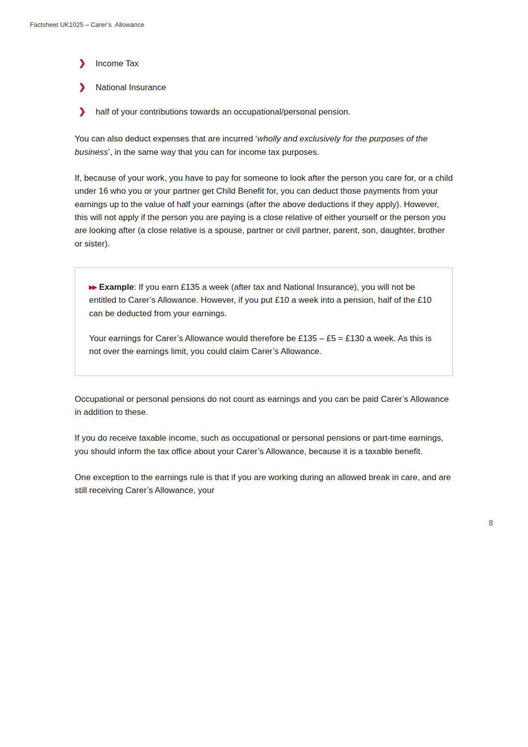Factsheet UK1025 – Carer’s Allowance
Income Tax
National Insurance
half of your contributions towards an occupational/personal pension.
You can also deduct expenses that are incurred ‘wholly and exclusively for the purposes of the business’, in the same way that you can for income tax purposes.
If, because of your work, you have to pay for someone to look after the person you care for, or a child under 16 who you or your partner get Child Benefit for, you can deduct those payments from your earnings up to the value of half your earnings (after the above deductions if they apply). However, this will not apply if the person you are paying is a close relative of either yourself or the person you are looking after (a close relative is a spouse, partner or civil partner, parent, son, daughter, brother or sister).
▸▸Example: If you earn £135 a week (after tax and National Insurance), you will not be entitled to Carer’s Allowance. However, if you put £10 a week into a pension, half of the £10 can be deducted from your earnings.
Your earnings for Carer’s Allowance would therefore be £135 – £5 = £130 a week. As this is not over the earnings limit, you could claim Carer’s Allowance.
Occupational or personal pensions do not count as earnings and you can be paid Carer’s Allowance in addition to these.
If you do receive taxable income, such as occupational or personal pensions or part-time earnings, you should inform the tax office about your Carer’s Allowance, because it is a taxable benefit.
One exception to the earnings rule is that if you are working during an allowed break in care, and are still receiving Carer’s Allowance, your
8